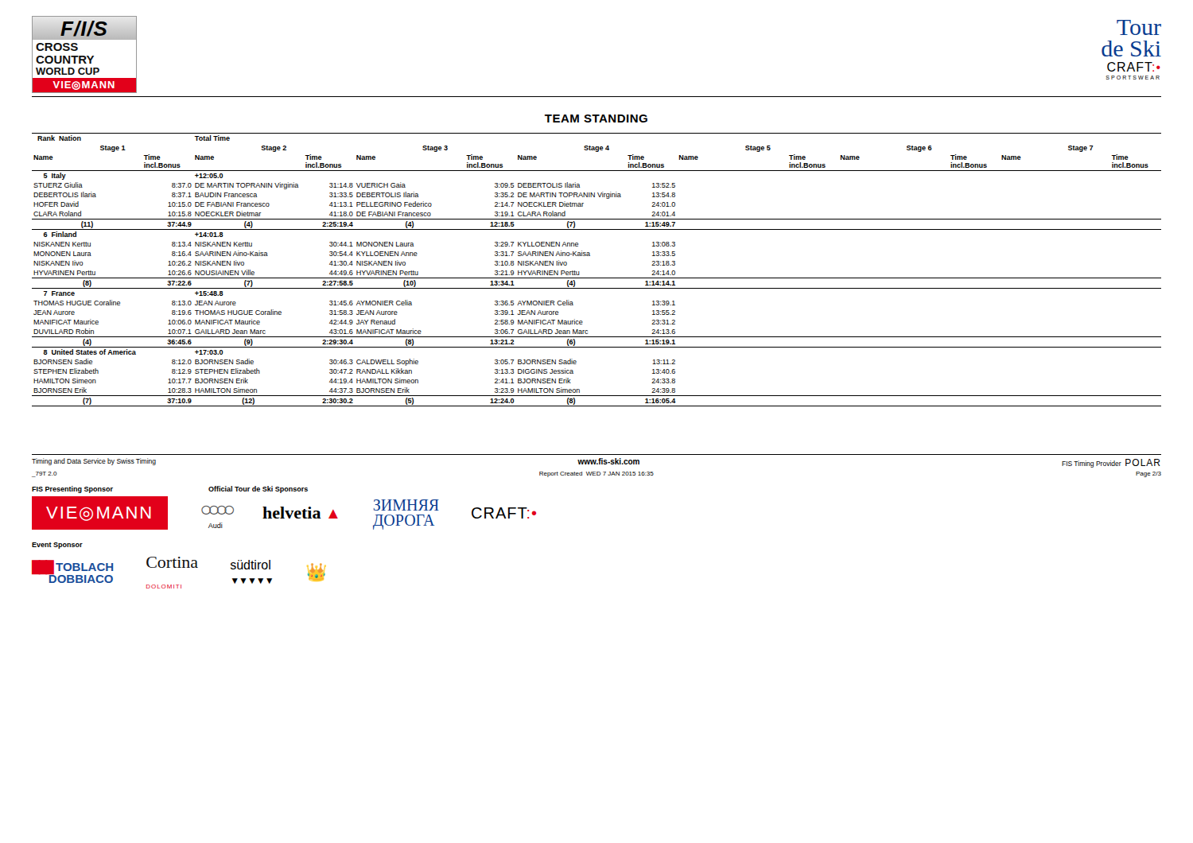F/I/S
CROSS
COUNTRY
WORLD CUP
VIE◎MANN
Tour
de Ski
CRAFT:•
SPORTSWEAR
TEAM STANDING
| Rank Nation | Total Time | |
| Stage 1 | Stage 2 | Stage 3 | Stage 4 | Stage 5 | Stage 6 | Stage 7 |
| Name | Time incl.Bonus | Name | Time incl.Bonus | Name | Time incl.Bonus | Name | Time incl.Bonus | Name | Time incl.Bonus | Name | Time incl.Bonus | Name | Time incl.Bonus |
| 5 Italy | +12:05.0 | |
| STUERZ Giulia | 8:37.0 | DE MARTIN TOPRANIN Virginia | 31:14.8 | VUERICH Gaia | 3:09.5 | DEBERTOLIS Ilaria | 13:52.5 | | | | | | |
| DEBERTOLIS Ilaria | 8:37.1 | BAUDIN Francesca | 31:33.5 | DEBERTOLIS Ilaria | 3:35.2 | DE MARTIN TOPRANIN Virginia | 13:54.8 | | | | | | |
| HOFER David | 10:15.0 | DE FABIANI Francesco | 41:13.1 | PELLEGRINO Federico | 2:14.7 | NOECKLER Dietmar | 24:01.0 | | | | | | |
| CLARA Roland | 10:15.8 | NOECKLER Dietmar | 41:18.0 | DE FABIANI Francesco | 3:19.1 | CLARA Roland | 24:01.4 | | | | | | |
| (11) | 37:44.9 | (4) | 2:25:19.4 | (4) | 12:18.5 | (7) | 1:15:49.7 | | | | | | |
| 6 Finland | +14:01.8 | |
| NISKANEN Kerttu | 8:13.4 | NISKANEN Kerttu | 30:44.1 | MONONEN Laura | 3:29.7 | KYLLOENEN Anne | 13:08.3 | | | | | | |
| MONONEN Laura | 8:16.4 | SAARINEN Aino-Kaisa | 30:54.4 | KYLLOENEN Anne | 3:31.7 | SAARINEN Aino-Kaisa | 13:33.5 | | | | | | |
| NISKANEN Iivo | 10:26.2 | NISKANEN Iivo | 41:30.4 | NISKANEN Iivo | 3:10.8 | NISKANEN Iivo | 23:18.3 | | | | | | |
| HYVARINEN Perttu | 10:26.6 | NOUSIAINEN Ville | 44:49.6 | HYVARINEN Perttu | 3:21.9 | HYVARINEN Perttu | 24:14.0 | | | | | | |
| (8) | 37:22.6 | (7) | 2:27:58.5 | (10) | 13:34.1 | (4) | 1:14:14.1 | | | | | | |
| 7 France | +15:48.8 | |
| THOMAS HUGUE Coraline | 8:13.0 | JEAN Aurore | 31:45.6 | AYMONIER Celia | 3:36.5 | AYMONIER Celia | 13:39.1 | | | | | | |
| JEAN Aurore | 8:19.6 | THOMAS HUGUE Coraline | 31:58.3 | JEAN Aurore | 3:39.1 | JEAN Aurore | 13:55.2 | | | | | | |
| MANIFICAT Maurice | 10:06.0 | MANIFICAT Maurice | 42:44.9 | JAY Renaud | 2:58.9 | MANIFICAT Maurice | 23:31.2 | | | | | | |
| DUVILLARD Robin | 10:07.1 | GAILLARD Jean Marc | 43:01.6 | MANIFICAT Maurice | 3:06.7 | GAILLARD Jean Marc | 24:13.6 | | | | | | |
| (4) | 36:45.6 | (9) | 2:29:30.4 | (8) | 13:21.2 | (6) | 1:15:19.1 | | | | | | |
| 8 United States of America | +17:03.0 | |
| BJORNSEN Sadie | 8:12.0 | BJORNSEN Sadie | 30:46.3 | CALDWELL Sophie | 3:05.7 | BJORNSEN Sadie | 13:11.2 | | | | | | |
| STEPHEN Elizabeth | 8:12.9 | STEPHEN Elizabeth | 30:47.2 | RANDALL Kikkan | 3:13.3 | DIGGINS Jessica | 13:40.6 | | | | | | |
| HAMILTON Simeon | 10:17.7 | BJORNSEN Erik | 44:19.4 | HAMILTON Simeon | 2:41.1 | BJORNSEN Erik | 24:33.8 | | | | | | |
| BJORNSEN Erik | 10:28.3 | HAMILTON Simeon | 44:37.3 | BJORNSEN Erik | 3:23.9 | HAMILTON Simeon | 24:39.8 | | | | | | |
| (7) | 37:10.9 | (12) | 2:30:30.2 | (5) | 12:24.0 | (8) | 1:16:05.4 | | | | | | |
Timing and Data Service by Swiss Timing
www.fis-ski.com
FIS Timing Provider POLAR
_79T 2.0
Report Created WED 7 JAN 2015 16:35
Page 2/3
FIS Presenting Sponsor
Official Tour de Ski Sponsors
VIE◎MANN
○○○○
Audi
helvetia ▲
ЗИМНЯЯ
ДОРОГА
CRAFT:•
Event Sponsor
███ TOBLACH
DOBBIACO
Cortina
DOLOMITI
südtirol
▼▼▼▼▼
👑